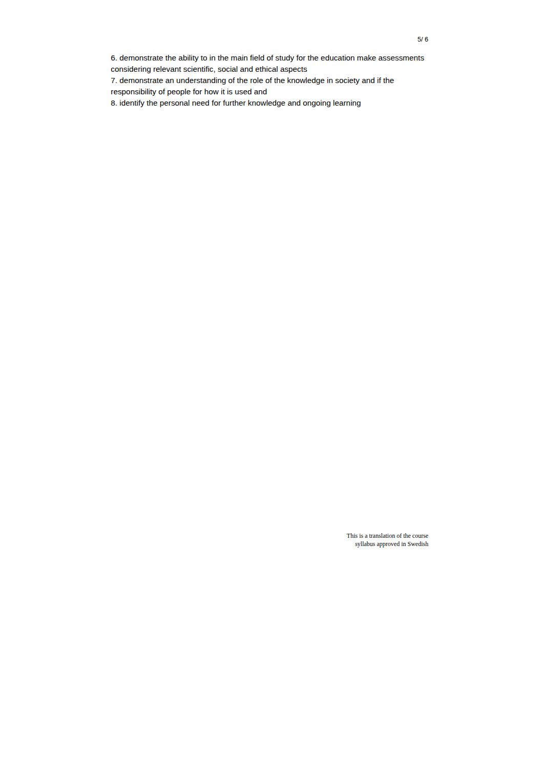5/ 6
6. demonstrate the ability to in the main field of study for the education make assessments considering relevant scientific, social and ethical aspects
7. demonstrate an understanding of the role of the knowledge in society and if the responsibility of people for how it is used and
8. identify the personal need for further knowledge and ongoing learning
This is a translation of the course
syllabus approved in Swedish